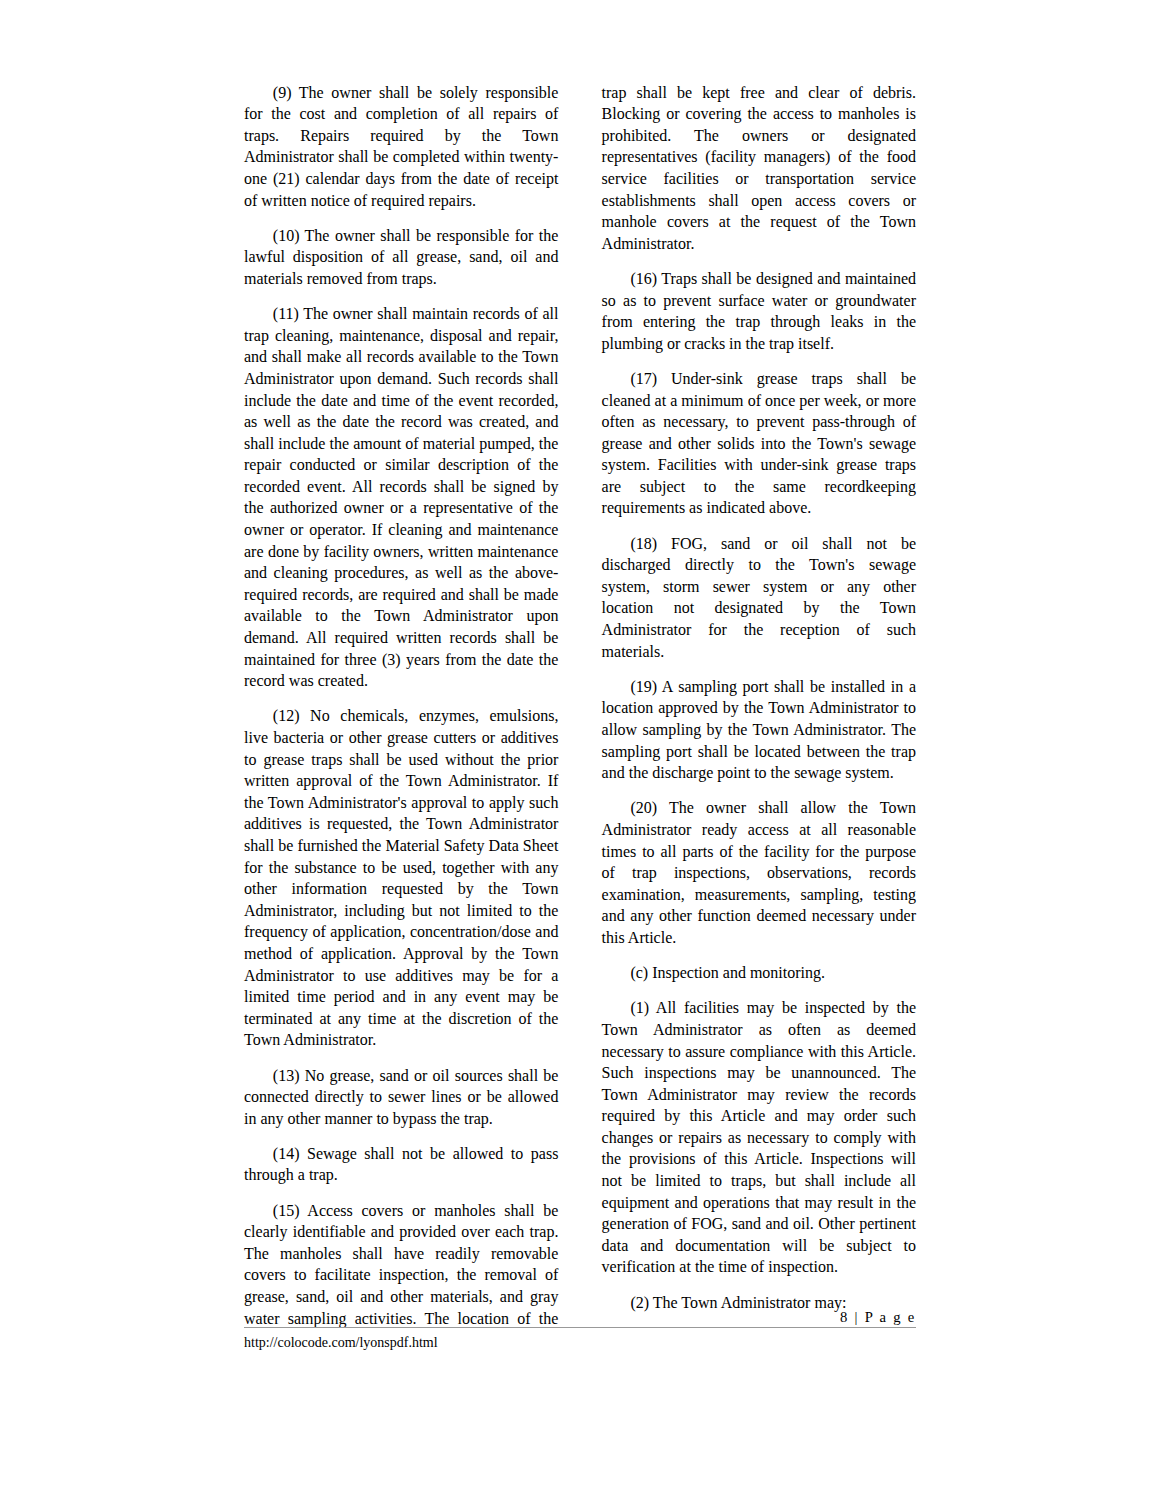(9) The owner shall be solely responsible for the cost and completion of all repairs of traps. Repairs required by the Town Administrator shall be completed within twenty-one (21) calendar days from the date of receipt of written notice of required repairs.
(10) The owner shall be responsible for the lawful disposition of all grease, sand, oil and materials removed from traps.
(11) The owner shall maintain records of all trap cleaning, maintenance, disposal and repair, and shall make all records available to the Town Administrator upon demand. Such records shall include the date and time of the event recorded, as well as the date the record was created, and shall include the amount of material pumped, the repair conducted or similar description of the recorded event. All records shall be signed by the authorized owner or a representative of the owner or operator. If cleaning and maintenance are done by facility owners, written maintenance and cleaning procedures, as well as the above-required records, are required and shall be made available to the Town Administrator upon demand. All required written records shall be maintained for three (3) years from the date the record was created.
(12) No chemicals, enzymes, emulsions, live bacteria or other grease cutters or additives to grease traps shall be used without the prior written approval of the Town Administrator. If the Town Administrator's approval to apply such additives is requested, the Town Administrator shall be furnished the Material Safety Data Sheet for the substance to be used, together with any other information requested by the Town Administrator, including but not limited to the frequency of application, concentration/dose and method of application. Approval by the Town Administrator to use additives may be for a limited time period and in any event may be terminated at any time at the discretion of the Town Administrator.
(13) No grease, sand or oil sources shall be connected directly to sewer lines or be allowed in any other manner to bypass the trap.
(14) Sewage shall not be allowed to pass through a trap.
(15) Access covers or manholes shall be clearly identifiable and provided over each trap. The manholes shall have readily removable covers to facilitate inspection, the removal of grease, sand, oil and other materials, and gray water sampling activities. The location of the trap shall be kept free and clear of debris. Blocking or covering the access to manholes is prohibited. The owners or designated representatives (facility managers) of the food service facilities or transportation service establishments shall open access covers or manhole covers at the request of the Town Administrator.
(16) Traps shall be designed and maintained so as to prevent surface water or groundwater from entering the trap through leaks in the plumbing or cracks in the trap itself.
(17) Under-sink grease traps shall be cleaned at a minimum of once per week, or more often as necessary, to prevent pass-through of grease and other solids into the Town's sewage system. Facilities with under-sink grease traps are subject to the same recordkeeping requirements as indicated above.
(18) FOG, sand or oil shall not be discharged directly to the Town's sewage system, storm sewer system or any other location not designated by the Town Administrator for the reception of such materials.
(19) A sampling port shall be installed in a location approved by the Town Administrator to allow sampling by the Town Administrator. The sampling port shall be located between the trap and the discharge point to the sewage system.
(20) The owner shall allow the Town Administrator ready access at all reasonable times to all parts of the facility for the purpose of trap inspections, observations, records examination, measurements, sampling, testing and any other function deemed necessary under this Article.
(c) Inspection and monitoring.
(1) All facilities may be inspected by the Town Administrator as often as deemed necessary to assure compliance with this Article. Such inspections may be unannounced. The Town Administrator may review the records required by this Article and may order such changes or repairs as necessary to comply with the provisions of this Article. Inspections will not be limited to traps, but shall include all equipment and operations that may result in the generation of FOG, sand and oil. Other pertinent data and documentation will be subject to verification at the time of inspection.
(2) The Town Administrator may:
8 | P a g e
http://colocode.com/lyonspdf.html